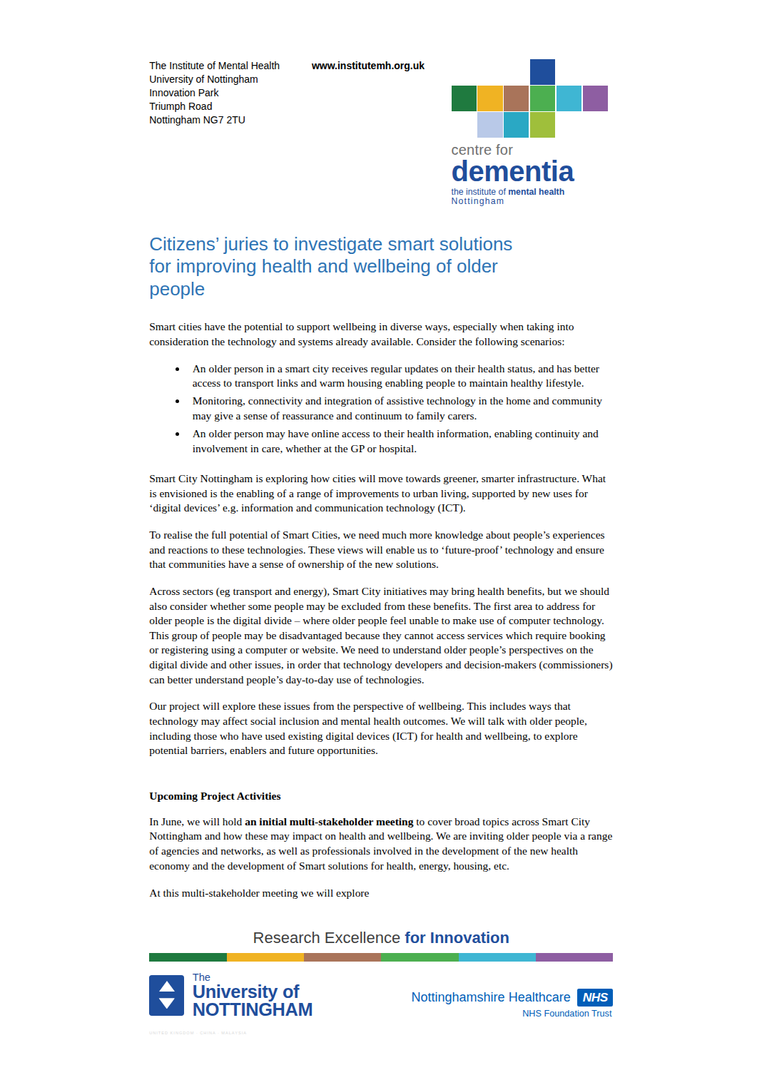The Institute of Mental Health www.institutemh.org.uk
University of Nottingham
Innovation Park
Triumph Road
Nottingham NG7 2TU
centre for
dementia
the institute of mental health
Nottingham
Citizens’ juries to investigate smart solutions for improving health and wellbeing of older people
Smart cities have the potential to support wellbeing in diverse ways, especially when taking into consideration the technology and systems already available. Consider the following scenarios:
An older person in a smart city receives regular updates on their health status, and has better access to transport links and warm housing enabling people to maintain healthy lifestyle.
Monitoring, connectivity and integration of assistive technology in the home and community may give a sense of reassurance and continuum to family carers.
An older person may have online access to their health information, enabling continuity and involvement in care, whether at the GP or hospital.
Smart City Nottingham is exploring how cities will move towards greener, smarter infrastructure. What is envisioned is the enabling of a range of improvements to urban living, supported by new uses for ‘digital devices’ e.g. information and communication technology (ICT).
To realise the full potential of Smart Cities, we need much more knowledge about people’s experiences and reactions to these technologies. These views will enable us to ‘future-proof’ technology and ensure that communities have a sense of ownership of the new solutions.
Across sectors (eg transport and energy), Smart City initiatives may bring health benefits, but we should also consider whether some people may be excluded from these benefits. The first area to address for older people is the digital divide – where older people feel unable to make use of computer technology. This group of people may be disadvantaged because they cannot access services which require booking or registering using a computer or website. We need to understand older people’s perspectives on the digital divide and other issues, in order that technology developers and decision-makers (commissioners) can better understand people’s day-to-day use of technologies.
Our project will explore these issues from the perspective of wellbeing. This includes ways that technology may affect social inclusion and mental health outcomes. We will talk with older people, including those who have used existing digital devices (ICT) for health and wellbeing, to explore potential barriers, enablers and future opportunities.
Upcoming Project Activities
In June, we will hold an initial multi-stakeholder meeting to cover broad topics across Smart City Nottingham and how these may impact on health and wellbeing. We are inviting older people via a range of agencies and networks, as well as professionals involved in the development of the new health economy and the development of Smart solutions for health, energy, housing, etc.
At this multi-stakeholder meeting we will explore
Research Excellence for Innovation
The
University of
NOTTINGHAM
Nottinghamshire Healthcare NHS
NHS Foundation Trust
UNITED KINGDOM · CHINA · MALAYSIA